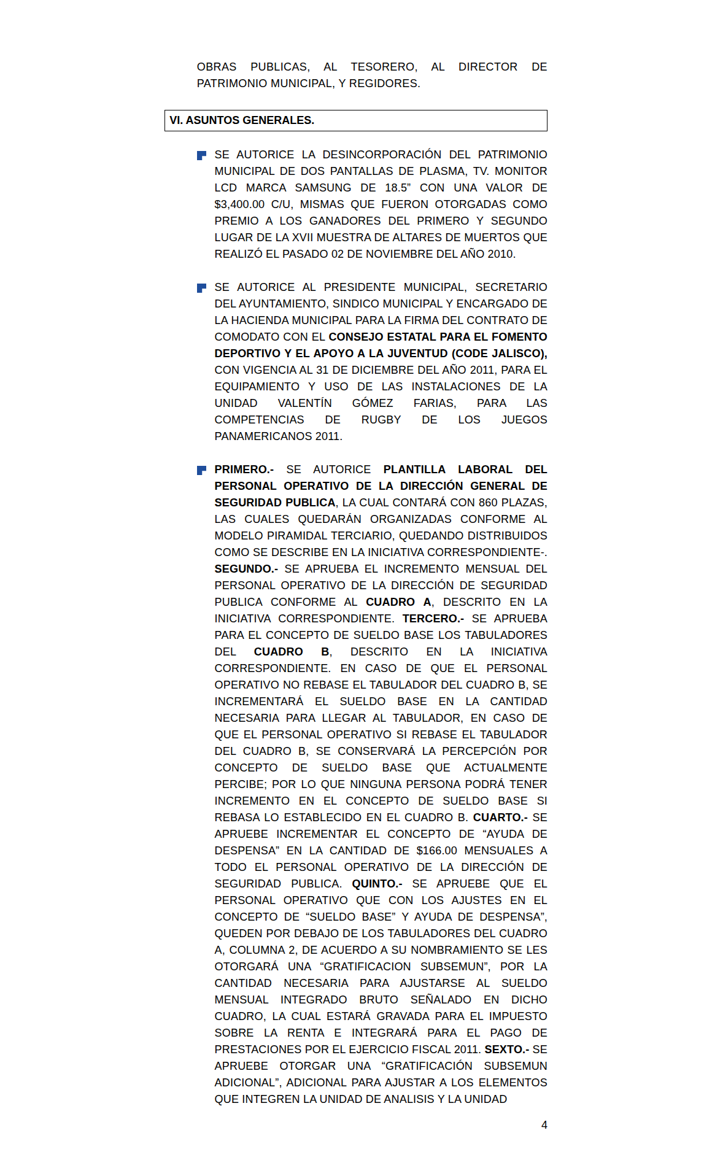Obras Publicas, al Tesorero, al Director de Patrimonio Municipal, y Regidores.
VI. Asuntos Generales.
Se autorice la desincorporación del patrimonio municipal de dos pantallas de plasma, TV. Monitor LCD marca Samsung de 18.5” con una valor de $3,400.00 c/u, mismas que fueron otorgadas como premio a los ganadores del primero y segundo lugar de la XVII muestra de altares de muertos que realizó el pasado 02 de noviembre del año 2010.
Se autorice al Presidente Municipal, Secretario del Ayuntamiento, Sindico Municipal y Encargado de la Hacienda Municipal para la firma del contrato de comodato con el Consejo Estatal para el Fomento Deportivo y el Apoyo a la Juventud (CODE Jalisco), con vigencia al 31 de diciembre del año 2011, para el equipamiento y uso de las instalaciones de la Unidad Valentín Gómez Farias, para las competencias de Rugby de los Juegos Panamericanos 2011.
PRIMERO.- Se autorice plantilla laboral del personal operativo de la Dirección General de Seguridad Publica, la cual contará con 860 plazas, las cuales quedarán organizadas conforme al modelo piramidal terciario, quedando distribuidos como se describe en la iniciativa correspondiente-. SEGUNDO.- Se aprueba el incremento mensual del personal operativo de la Dirección de Seguridad Publica conforme al CUADRO A, descrito en la iniciativa correspondiente. TERCERO.- Se aprueba para el concepto de sueldo base los tabuladores del CUADRO B, descrito en la iniciativa correspondiente. En caso de que el personal operativo no rebase el tabulador del cuadro B, se incrementará el sueldo base en la cantidad necesaria para llegar al tabulador, en caso de que el personal operativo si rebase el tabulador del cuadro B, se conservará la percepción por concepto de sueldo base que actualmente percibe; por lo que ninguna persona podrá tener incremento en el concepto de sueldo base si rebasa lo establecido en el cuadro B. CUARTO.- Se apruebe incrementar el concepto de “ayuda de despensa” en la cantidad de $166.00 mensuales a todo el personal operativo de la Dirección de Seguridad Publica. QUINTO.- Se apruebe que el personal operativo que con los ajustes en el concepto de “sueldo base” y ayuda de despensa”, queden por debajo de los tabuladores del cuadro A, columna 2, de acuerdo a su nombramiento se les otorgará una “gratificacion subsemun”, por la cantidad necesaria para ajustarse al sueldo mensual integrado bruto señalado en dicho cuadro, la cual estará gravada para el impuesto sobre la renta e integrará para el pago de prestaciones por el ejercicio fiscal 2011. SEXTO.- Se apruebe otorgar una “gratificación subsemun adicional”, adicional para ajustar a los elementos que integren la unidad de analisis y la unidad
4